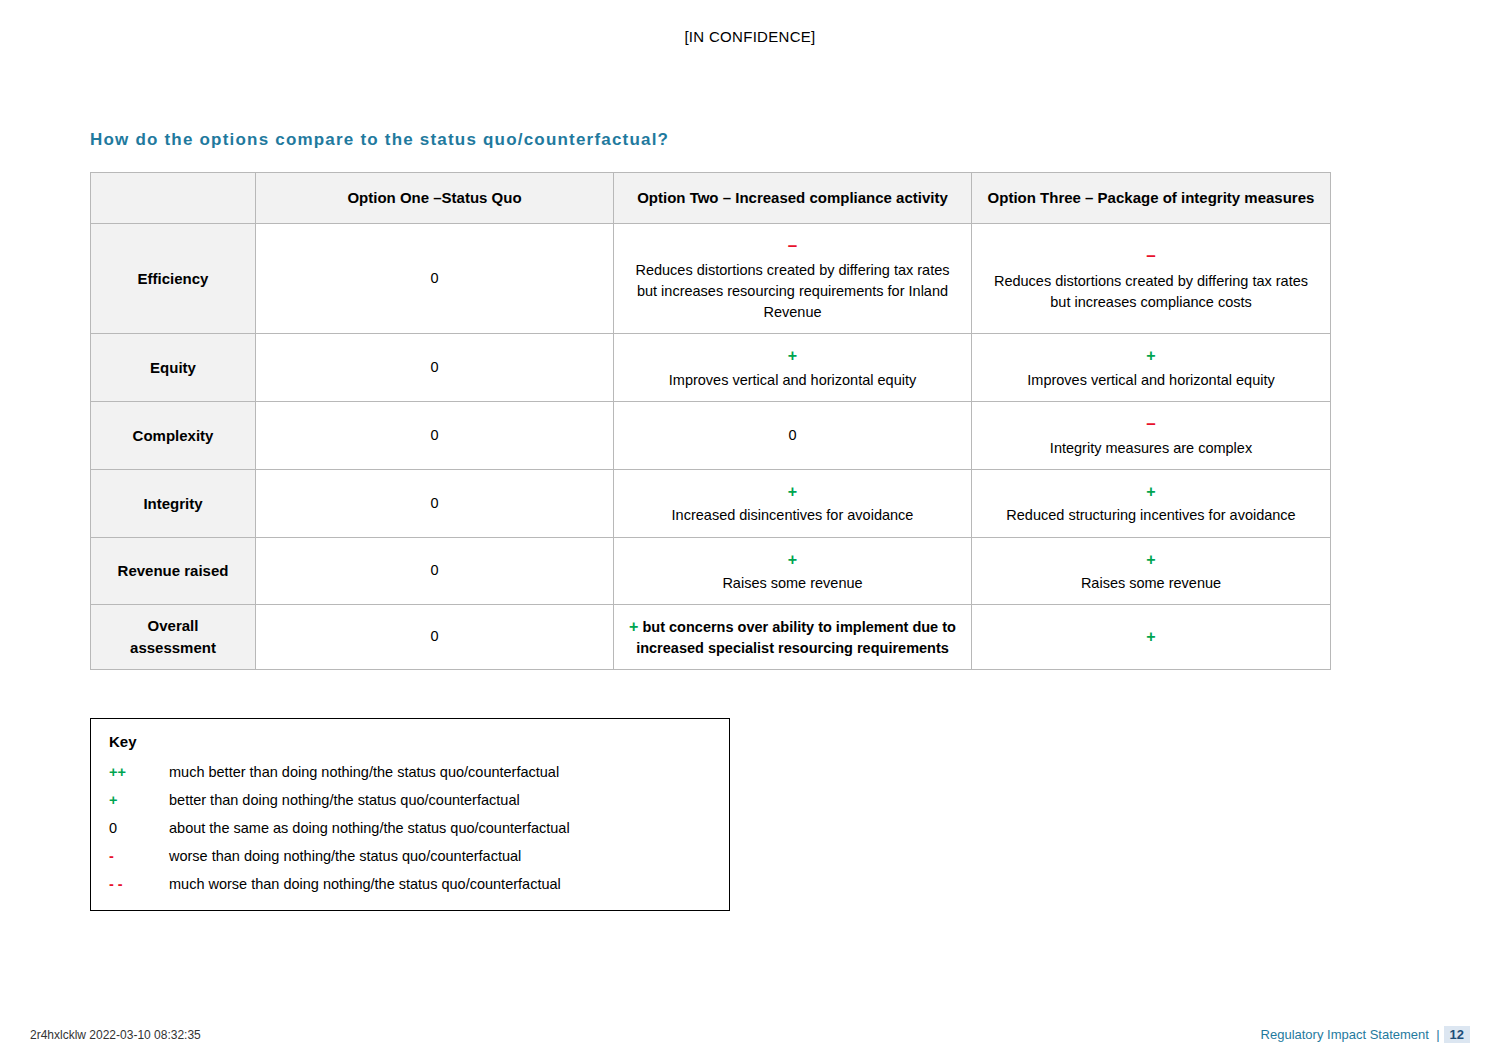[IN CONFIDENCE]
How do the options compare to the status quo/counterfactual?
| | Option One –Status Quo | Option Two – Increased compliance activity | Option Three – Package of integrity measures |
| --- | --- | --- | --- |
| Efficiency | 0 | – Reduces distortions created by differing tax rates but increases resourcing requirements for Inland Revenue | – Reduces distortions created by differing tax rates but increases compliance costs |
| Equity | 0 | + Improves vertical and horizontal equity | + Improves vertical and horizontal equity |
| Complexity | 0 | 0 | – Integrity measures are complex |
| Integrity | 0 | + Increased disincentives for avoidance | + Reduced structuring incentives for avoidance |
| Revenue raised | 0 | + Raises some revenue | + Raises some revenue |
| Overall assessment | 0 | + but concerns over ability to implement due to increased specialist resourcing requirements | + |
Key
++
much better than doing nothing/the status quo/counterfactual
+
better than doing nothing/the status quo/counterfactual
0
about the same as doing nothing/the status quo/counterfactual
-
worse than doing nothing/the status quo/counterfactual
- -
much worse than doing nothing/the status quo/counterfactual
2r4hxlcklw 2022-03-10 08:32:35
Regulatory Impact Statement |12